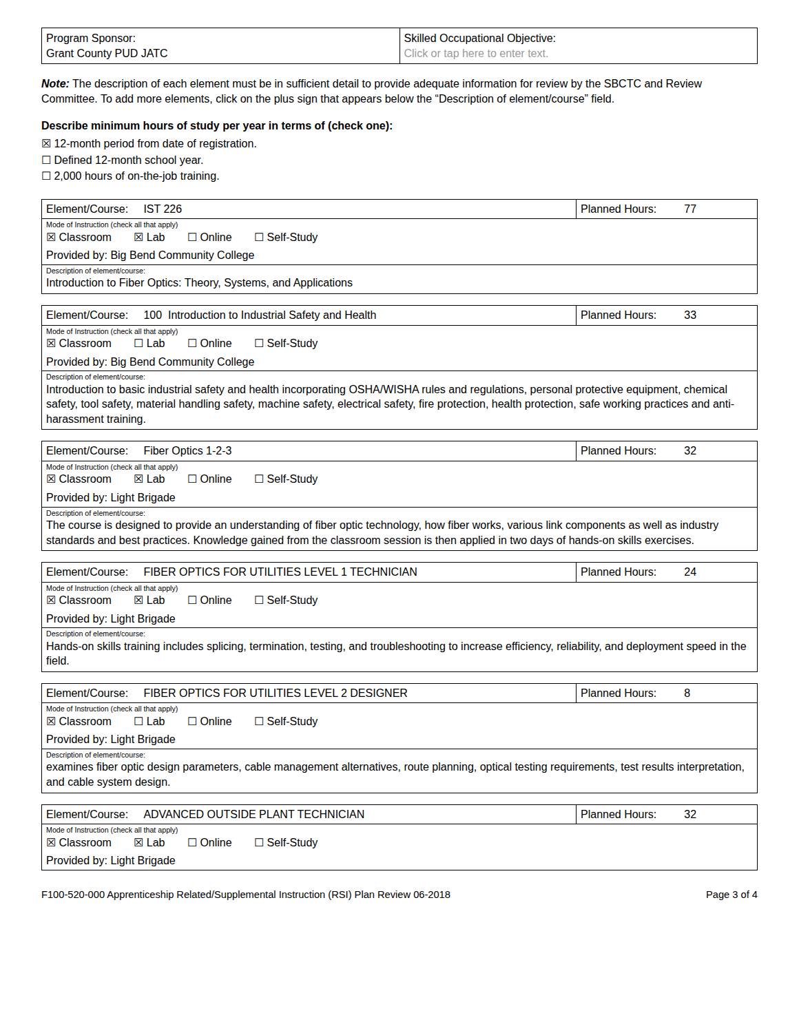| Program Sponsor: Grant County PUD JATC | Skilled Occupational Objective: Click or tap here to enter text. |
Note: The description of each element must be in sufficient detail to provide adequate information for review by the SBCTC and Review Committee. To add more elements, click on the plus sign that appears below the “Description of element/course” field.
Describe minimum hours of study per year in terms of (check one):
☒ 12-month period from date of registration.
☐ Defined 12-month school year.
☐ 2,000 hours of on-the-job training.
Element/Course: IST 226
Planned Hours:77
Mode of Instruction (check all that apply)
☒ Classroom ☒ Lab ☐ Online ☐ Self-Study
Provided by: Big Bend Community College
Description of element/course:
Introduction to Fiber Optics: Theory, Systems, and Applications
Element/Course: 100 Introduction to Industrial Safety and Health
Planned Hours:33
Mode of Instruction (check all that apply)
☒ Classroom ☐ Lab ☐ Online ☐ Self-Study
Provided by: Big Bend Community College
Description of element/course:
Introduction to basic industrial safety and health incorporating OSHA/WISHA rules and regulations, personal protective equipment, chemical safety, tool safety, material handling safety, machine safety, electrical safety, fire protection, health protection, safe working practices and anti-harassment training.
Element/Course: Fiber Optics 1-2-3
Planned Hours:32
Mode of Instruction (check all that apply)
☒ Classroom ☒ Lab ☐ Online ☐ Self-Study
Provided by: Light Brigade
Description of element/course:
The course is designed to provide an understanding of fiber optic technology, how fiber works, various link components as well as industry standards and best practices. Knowledge gained from the classroom session is then applied in two days of hands-on skills exercises.
Element/Course: FIBER OPTICS FOR UTILITIES LEVEL 1 TECHNICIAN
Planned Hours:24
Mode of Instruction (check all that apply)
☒ Classroom ☒ Lab ☐ Online ☐ Self-Study
Provided by: Light Brigade
Description of element/course:
Hands-on skills training includes splicing, termination, testing, and troubleshooting to increase efficiency, reliability, and deployment speed in the field.
Element/Course: FIBER OPTICS FOR UTILITIES LEVEL 2 DESIGNER
Planned Hours:8
Mode of Instruction (check all that apply)
☒ Classroom ☐ Lab ☐ Online ☐ Self-Study
Provided by: Light Brigade
Description of element/course:
examines fiber optic design parameters, cable management alternatives, route planning, optical testing requirements, test results interpretation, and cable system design.
Element/Course: ADVANCED OUTSIDE PLANT TECHNICIAN
Planned Hours:32
Mode of Instruction (check all that apply)
☒ Classroom ☒ Lab ☐ Online ☐ Self-Study
Provided by: Light Brigade
F100-520-000 Apprenticeship Related/Supplemental Instruction (RSI) Plan Review 06-2018
Page 3 of 4